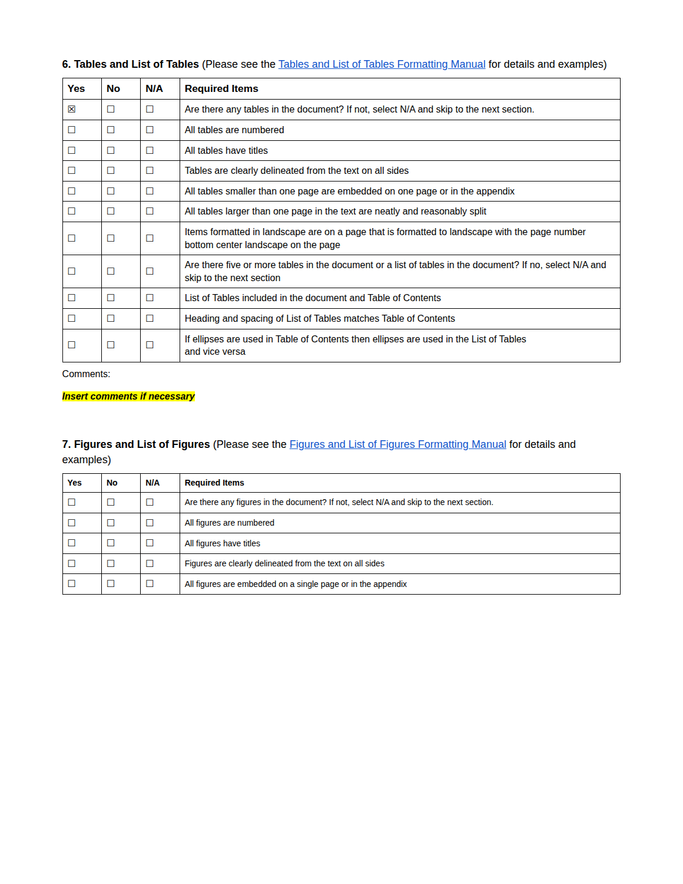6. Tables and List of Tables (Please see the Tables and List of Tables Formatting Manual for details and examples)
| Yes | No | N/A | Required Items |
| --- | --- | --- | --- |
| ☒ | ☐ | ☐ | Are there any tables in the document? If not, select N/A and skip to the next section. |
| ☐ | ☐ | ☐ | All tables are numbered |
| ☐ | ☐ | ☐ | All tables have titles |
| ☐ | ☐ | ☐ | Tables are clearly delineated from the text on all sides |
| ☐ | ☐ | ☐ | All tables smaller than one page are embedded on one page or in the appendix |
| ☐ | ☐ | ☐ | All tables larger than one page in the text are neatly and reasonably split |
| ☐ | ☐ | ☐ | Items formatted in landscape are on a page that is formatted to landscape with the page number bottom center landscape on the page |
| ☐ | ☐ | ☐ | Are there five or more tables in the document or a list of tables in the document? If no, select N/A and skip to the next section |
| ☐ | ☐ | ☐ | List of Tables included in the document and Table of Contents |
| ☐ | ☐ | ☐ | Heading and spacing of List of Tables matches Table of Contents |
| ☐ | ☐ | ☐ | If ellipses are used in Table of Contents then ellipses are used in the List of Tables and vice versa |
Comments:
Insert comments if necessary
7. Figures and List of Figures (Please see the Figures and List of Figures Formatting Manual for details and examples)
| Yes | No | N/A | Required Items |
| --- | --- | --- | --- |
| ☐ | ☐ | ☐ | Are there any figures in the document? If not, select N/A and skip to the next section. |
| ☐ | ☐ | ☐ | All figures are numbered |
| ☐ | ☐ | ☐ | All figures have titles |
| ☐ | ☐ | ☐ | Figures are clearly delineated from the text on all sides |
| ☐ | ☐ | ☐ | All figures are embedded on a single page or in the appendix |